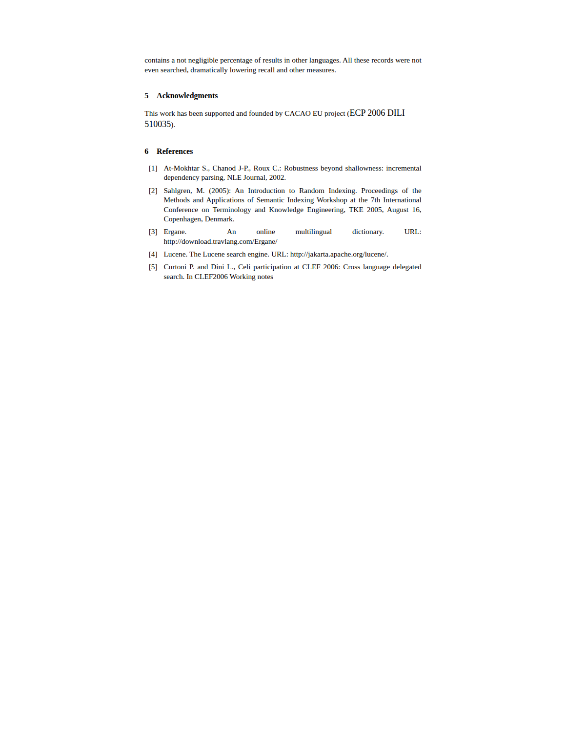contains a not negligible percentage of results in other languages. All these records were not even searched, dramatically lowering recall and other measures.
5 Acknowledgments
This work has been supported and founded by CACAO EU project (ECP 2006 DILI 510035).
6 References
[1] At-Mokhtar S., Chanod J-P., Roux C.: Robustness beyond shallowness: incremental dependency parsing, NLE Journal, 2002.
[2] Sahlgren, M. (2005): An Introduction to Random Indexing. Proceedings of the Methods and Applications of Semantic Indexing Workshop at the 7th International Conference on Terminology and Knowledge Engineering, TKE 2005, August 16, Copenhagen, Denmark.
[3] Ergane. An online multilingual dictionary. URL: http://download.travlang.com/Ergane/
[4] Lucene. The Lucene search engine. URL: http://jakarta.apache.org/lucene/.
[5] Curtoni P. and Dini L., Celi participation at CLEF 2006: Cross language delegated search. In CLEF2006 Working notes